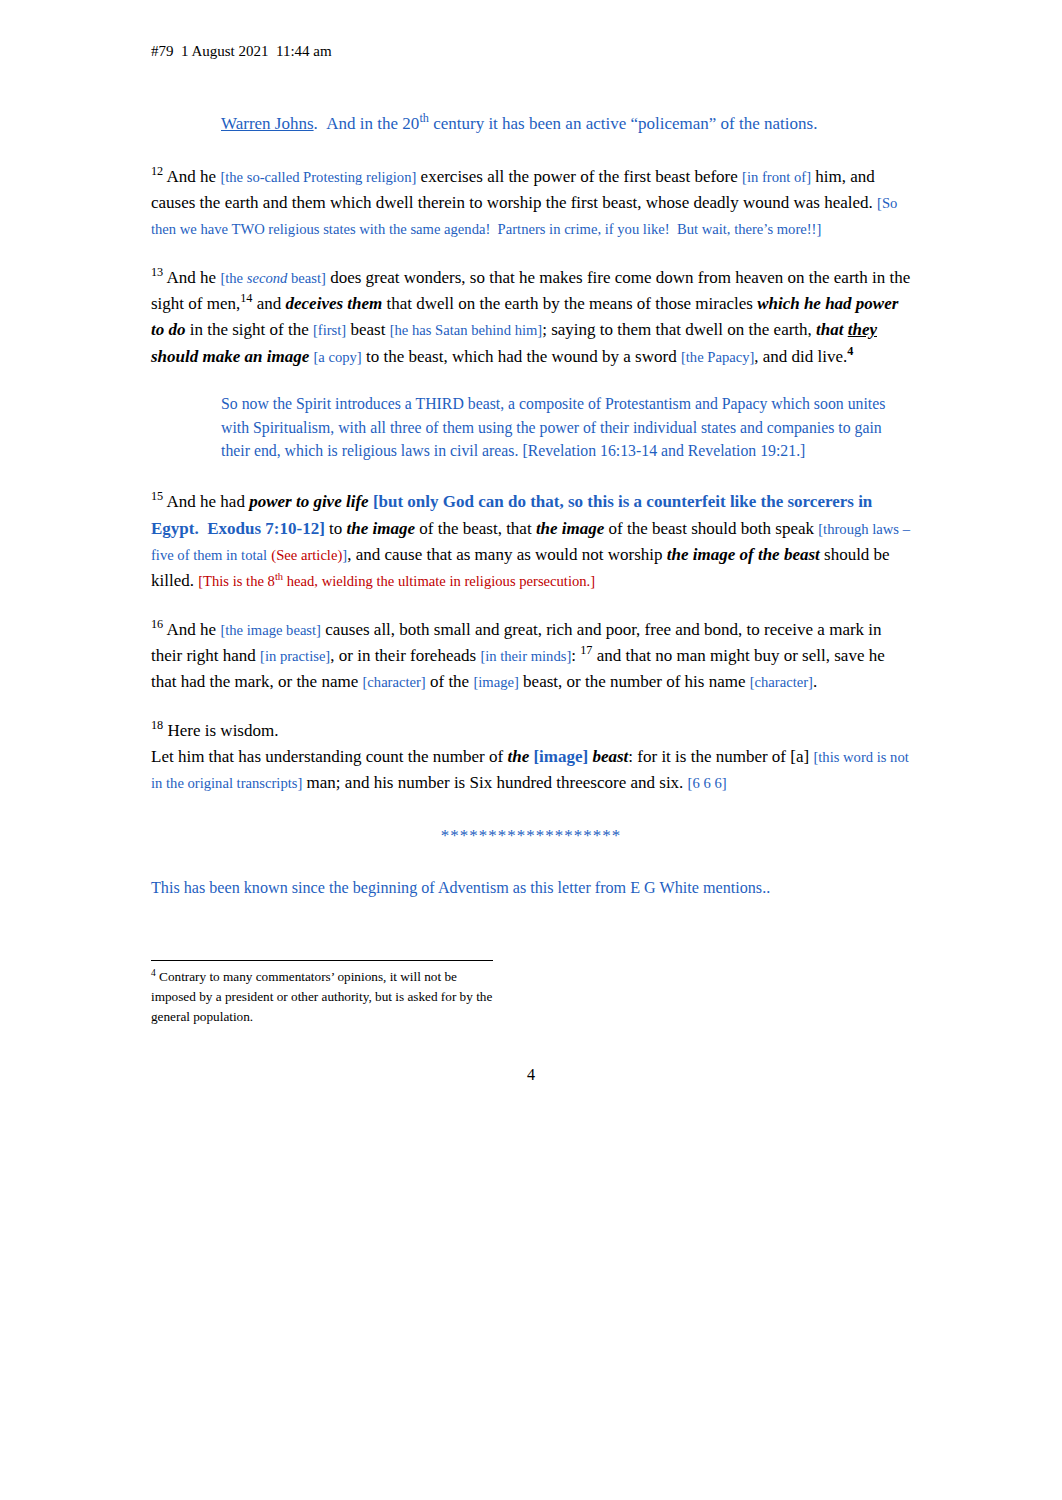#79 1 August 2021 11:44 am
Warren Johns. And in the 20th century it has been an active “policeman” of the nations.
12 And he [the so-called Protesting religion] exercises all the power of the first beast before [in front of] him, and causes the earth and them which dwell therein to worship the first beast, whose deadly wound was healed. [So then we have TWO religious states with the same agenda! Partners in crime, if you like! But wait, there’s more!!]
13 And he [the second beast] does great wonders, so that he makes fire come down from heaven on the earth in the sight of men,14 and deceives them that dwell on the earth by the means of those miracles which he had power to do in the sight of the [first] beast [he has Satan behind him]; saying to them that dwell on the earth, that they should make an image [a copy] to the beast, which had the wound by a sword [the Papacy], and did live.4
So now the Spirit introduces a THIRD beast, a composite of Protestantism and Papacy which soon unites with Spiritualism, with all three of them using the power of their individual states and companies to gain their end, which is religious laws in civil areas. [Revelation 16:13-14 and Revelation 19:21.]
15 And he had power to give life [but only God can do that, so this is a counterfeit like the sorcerers in Egypt. Exodus 7:10-12] to the image of the beast, that the image of the beast should both speak [through laws – five of them in total (See article)], and cause that as many as would not worship the image of the beast should be killed. [This is the 8th head, wielding the ultimate in religious persecution.]
16 And he [the image beast] causes all, both small and great, rich and poor, free and bond, to receive a mark in their right hand [in practise], or in their foreheads [in their minds]: 17 and that no man might buy or sell, save he that had the mark, or the name [character] of the [image] beast, or the number of his name [character].
18 Here is wisdom.
Let him that has understanding count the number of the [image] beast: for it is the number of [a] [this word is not in the original transcripts] man; and his number is Six hundred threescore and six. [6 6 6]
*******************
This has been known since the beginning of Adventism as this letter from E G White mentions..
4 Contrary to many commentators’ opinions, it will not be imposed by a president or other authority, but is asked for by the general population.
4